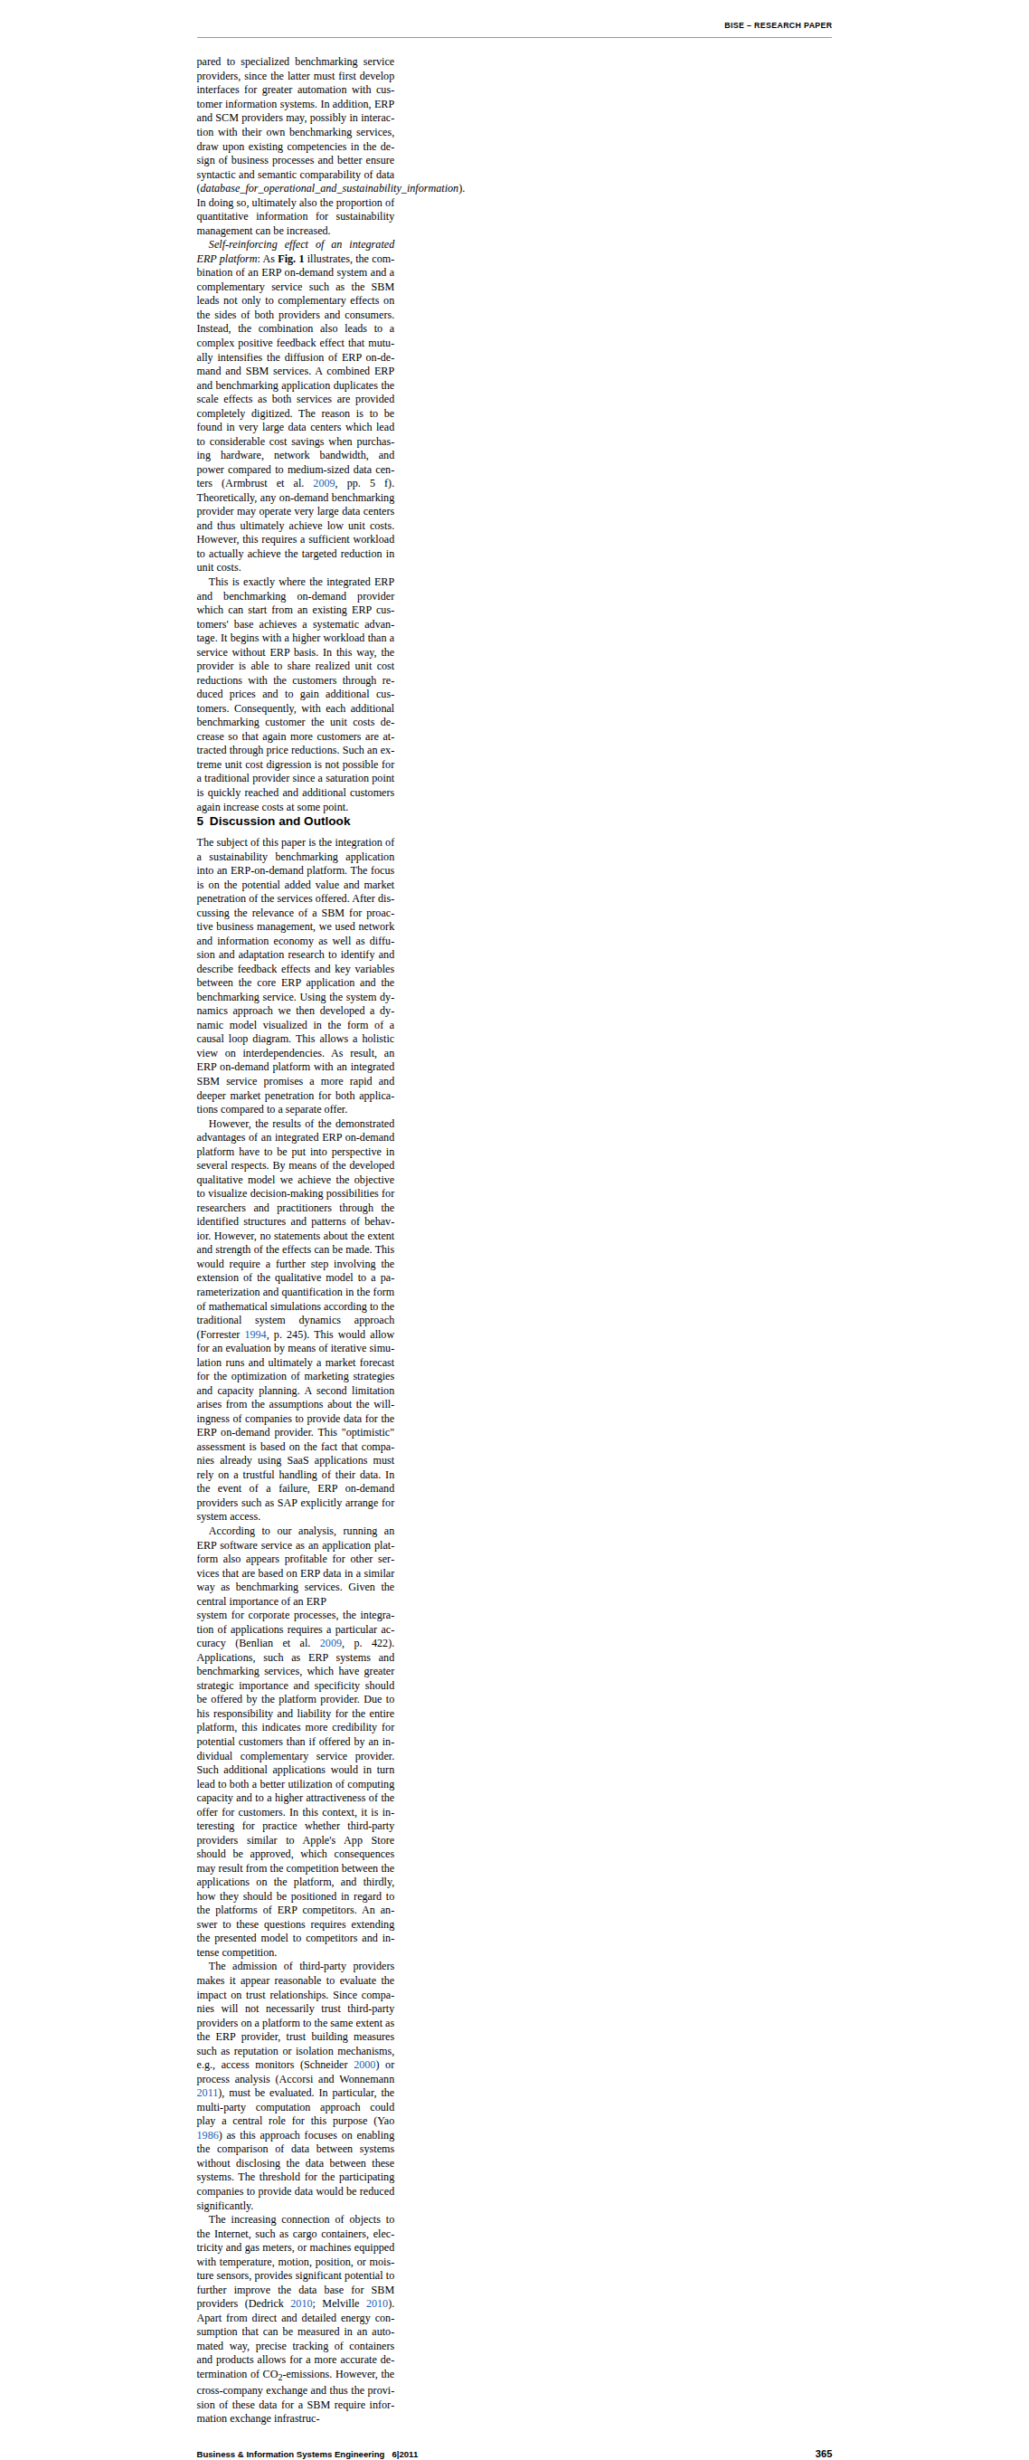BISE – RESEARCH PAPER
pared to specialized benchmarking service providers, since the latter must first develop interfaces for greater automation with customer information systems. In addition, ERP and SCM providers may, possibly in interaction with their own benchmarking services, draw upon existing competencies in the design of business processes and better ensure syntactic and semantic comparability of data (database_for_operational_and_sustainability_information). In doing so, ultimately also the proportion of quantitative information for sustainability management can be increased.
Self-reinforcing effect of an integrated ERP platform: As Fig. 1 illustrates, the combination of an ERP on-demand system and a complementary service such as the SBM leads not only to complementary effects on the sides of both providers and consumers. Instead, the combination also leads to a complex positive feedback effect that mutually intensifies the diffusion of ERP on-demand and SBM services. A combined ERP and benchmarking application duplicates the scale effects as both services are provided completely digitized. The reason is to be found in very large data centers which lead to considerable cost savings when purchasing hardware, network bandwidth, and power compared to medium-sized data centers (Armbrust et al. 2009, pp. 5 f). Theoretically, any on-demand benchmarking provider may operate very large data centers and thus ultimately achieve low unit costs. However, this requires a sufficient workload to actually achieve the targeted reduction in unit costs.
This is exactly where the integrated ERP and benchmarking on-demand provider which can start from an existing ERP customers' base achieves a systematic advantage. It begins with a higher workload than a service without ERP basis. In this way, the provider is able to share realized unit cost reductions with the customers through reduced prices and to gain additional customers. Consequently, with each additional benchmarking customer the unit costs decrease so that again more customers are attracted through price reductions. Such an extreme unit cost digression is not possible for a traditional provider since a saturation point is quickly reached and additional customers again increase costs at some point.
5 Discussion and Outlook
The subject of this paper is the integration of a sustainability benchmarking application into an ERP-on-demand platform. The focus is on the potential added value and market penetration of the services offered. After discussing the relevance of a SBM for proactive business management, we used network and information economy as well as diffusion and adaptation research to identify and describe feedback effects and key variables between the core ERP application and the benchmarking service. Using the system dynamics approach we then developed a dynamic model visualized in the form of a causal loop diagram. This allows a holistic view on interdependencies. As result, an ERP on-demand platform with an integrated SBM service promises a more rapid and deeper market penetration for both applications compared to a separate offer.
However, the results of the demonstrated advantages of an integrated ERP on-demand platform have to be put into perspective in several respects. By means of the developed qualitative model we achieve the objective to visualize decision-making possibilities for researchers and practitioners through the identified structures and patterns of behavior. However, no statements about the extent and strength of the effects can be made. This would require a further step involving the extension of the qualitative model to a parameterization and quantification in the form of mathematical simulations according to the traditional system dynamics approach (Forrester 1994, p. 245). This would allow for an evaluation by means of iterative simulation runs and ultimately a market forecast for the optimization of marketing strategies and capacity planning. A second limitation arises from the assumptions about the willingness of companies to provide data for the ERP on-demand provider. This "optimistic" assessment is based on the fact that companies already using SaaS applications must rely on a trustful handling of their data. In the event of a failure, ERP on-demand providers such as SAP explicitly arrange for system access.
According to our analysis, running an ERP software service as an application platform also appears profitable for other services that are based on ERP data in a similar way as benchmarking services. Given the central importance of an ERP
system for corporate processes, the integration of applications requires a particular accuracy (Benlian et al. 2009, p. 422). Applications, such as ERP systems and benchmarking services, which have greater strategic importance and specificity should be offered by the platform provider. Due to his responsibility and liability for the entire platform, this indicates more credibility for potential customers than if offered by an individual complementary service provider. Such additional applications would in turn lead to both a better utilization of computing capacity and to a higher attractiveness of the offer for customers. In this context, it is interesting for practice whether third-party providers similar to Apple's App Store should be approved, which consequences may result from the competition between the applications on the platform, and thirdly, how they should be positioned in regard to the platforms of ERP competitors. An answer to these questions requires extending the presented model to competitors and intense competition.
The admission of third-party providers makes it appear reasonable to evaluate the impact on trust relationships. Since companies will not necessarily trust third-party providers on a platform to the same extent as the ERP provider, trust building measures such as reputation or isolation mechanisms, e.g., access monitors (Schneider 2000) or process analysis (Accorsi and Wonnemann 2011), must be evaluated. In particular, the multi-party computation approach could play a central role for this purpose (Yao 1986) as this approach focuses on enabling the comparison of data between systems without disclosing the data between these systems. The threshold for the participating companies to provide data would be reduced significantly.
The increasing connection of objects to the Internet, such as cargo containers, electricity and gas meters, or machines equipped with temperature, motion, position, or moisture sensors, provides significant potential to further improve the data base for SBM providers (Dedrick 2010; Melville 2010). Apart from direct and detailed energy consumption that can be measured in an automated way, precise tracking of containers and products allows for a more accurate determination of CO2-emissions. However, the cross-company exchange and thus the provision of these data for a SBM require information exchange infrastruc-
Business & Information Systems Engineering 6|2011
365